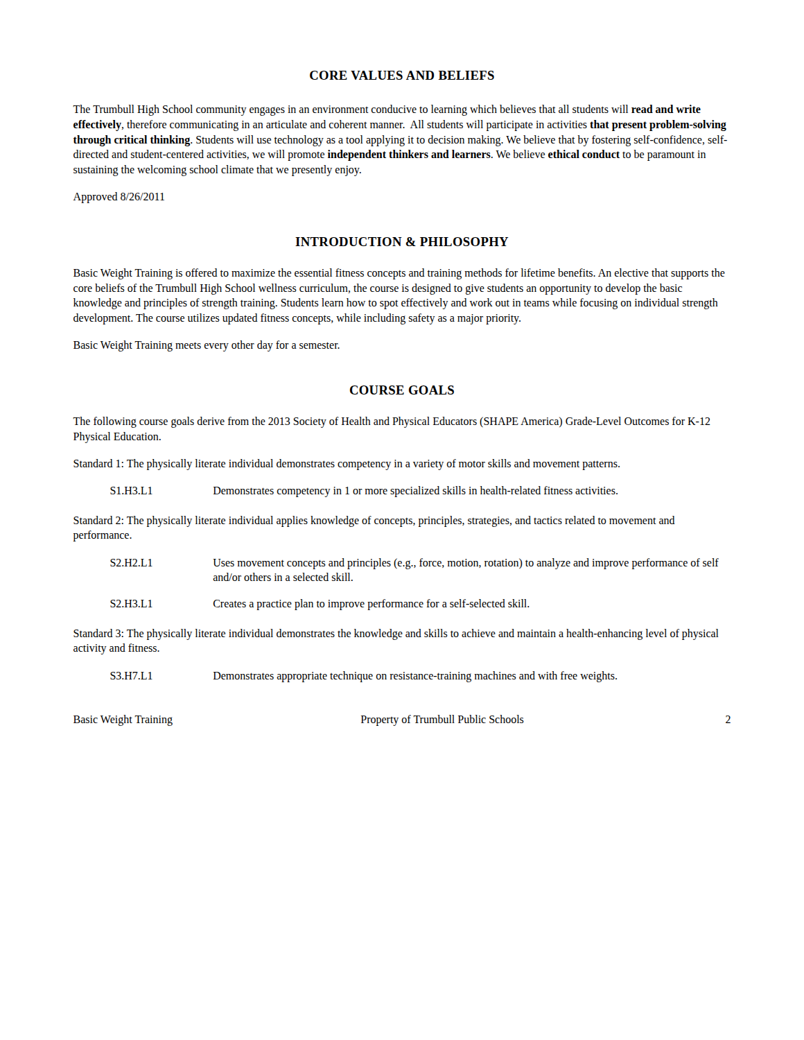CORE VALUES AND BELIEFS
The Trumbull High School community engages in an environment conducive to learning which believes that all students will read and write effectively, therefore communicating in an articulate and coherent manner. All students will participate in activities that present problem-solving through critical thinking. Students will use technology as a tool applying it to decision making. We believe that by fostering self-confidence, self-directed and student-centered activities, we will promote independent thinkers and learners. We believe ethical conduct to be paramount in sustaining the welcoming school climate that we presently enjoy.
Approved 8/26/2011
INTRODUCTION & PHILOSOPHY
Basic Weight Training is offered to maximize the essential fitness concepts and training methods for lifetime benefits. An elective that supports the core beliefs of the Trumbull High School wellness curriculum, the course is designed to give students an opportunity to develop the basic knowledge and principles of strength training. Students learn how to spot effectively and work out in teams while focusing on individual strength development. The course utilizes updated fitness concepts, while including safety as a major priority.
Basic Weight Training meets every other day for a semester.
COURSE GOALS
The following course goals derive from the 2013 Society of Health and Physical Educators (SHAPE America) Grade-Level Outcomes for K-12 Physical Education.
Standard 1: The physically literate individual demonstrates competency in a variety of motor skills and movement patterns.
| S1.H3.L1 | Demonstrates competency in 1 or more specialized skills in health-related fitness activities. |
Standard 2: The physically literate individual applies knowledge of concepts, principles, strategies, and tactics related to movement and performance.
| S2.H2.L1 | Uses movement concepts and principles (e.g., force, motion, rotation) to analyze and improve performance of self and/or others in a selected skill. |
| S2.H3.L1 | Creates a practice plan to improve performance for a self-selected skill. |
Standard 3: The physically literate individual demonstrates the knowledge and skills to achieve and maintain a health-enhancing level of physical activity and fitness.
| S3.H7.L1 | Demonstrates appropriate technique on resistance-training machines and with free weights. |
Basic Weight Training
Property of Trumbull Public Schools
2